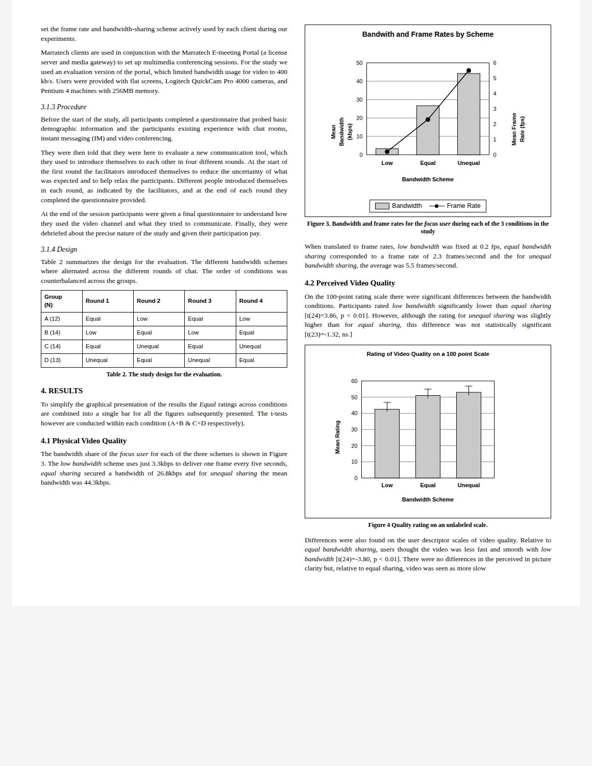set the frame rate and bandwidth-sharing scheme actively used by each client during our experiments.
Marratech clients are used in conjunction with the Marratech E-meeting Portal (a license server and media gateway) to set up multimedia conferencing sessions. For the study we used an evaluation version of the portal, which limited bandwidth usage for video to 400 kb/s. Users were provided with flat screens, Logitech QuickCam Pro 4000 cameras, and Pentium 4 machines with 256MB memory.
3.1.3 Procedure
Before the start of the study, all participants completed a questionnaire that probed basic demographic information and the participants existing experience with chat rooms, instant messaging (IM) and video conferencing.
They were then told that they were here to evaluate a new communication tool, which they used to introduce themselves to each other in four different rounds. At the start of the first round the facilitators introduced themselves to reduce the uncertainty of what was expected and to help relax the participants. Different people introduced themselves in each round, as indicated by the facilitators, and at the end of each round they completed the questionnaire provided.
At the end of the session participants were given a final questionnaire to understand how they used the video channel and what they tried to communicate. Finally, they were debriefed about the precise nature of the study and given their participation pay.
3.1.4 Design
Table 2 summarizes the design for the evaluation. The different bandwidth schemes where alternated across the different rounds of chat. The order of conditions was counterbalanced across the groups.
| Group (N) | Round 1 | Round 2 | Round 3 | Round 4 |
| --- | --- | --- | --- | --- |
| A (12) | Equal | Low | Equal | Low |
| B (14) | Low | Equal | Low | Equal |
| C (14) | Equal | Unequal | Equal | Unequal |
| D (13) | Unequal | Equal | Unequal | Equal |
Table 2. The study design for the evaluation.
4. RESULTS
To simplify the graphical presentation of the results the Equal ratings across conditions are combined into a single bar for all the figures subsequently presented. The t-tests however are conducted within each condition (A+B & C+D respectively).
4.1 Physical Video Quality
The bandwidth share of the focus user for each of the three schemes is shown in Figure 3. The low bandwidth scheme uses just 3.3kbps to deliver one frame every five seconds, equal sharing secured a bandwidth of 26.8kbps and for unequal sharing the mean bandwidth was 44.3kbps.
Bandwith and Frame Rates by Scheme
Mean Bandwidth (kbps) Mean Frame Rate (fps) 50 40 30 20 10 0 6 5 4 3 2 1 0 Low Equal Unequal Bandwidth Scheme
Bandwidth Frame Rate
Figure 3. Bandwidth and frame rates for the focus user during each of the 3 conditions in the study
When translated to frame rates, low bandwidth was fixed at 0.2 fps, equal bandwidth sharing corresponded to a frame rate of 2.3 frames/second and the for unequal bandwidth sharing, the average was 5.5 frames/second.
4.2 Perceived Video Quality
On the 100-point rating scale there were significant differences between the bandwidth conditions. Participants rated low bandwidth significantly lower than equal sharing [t(24)=3.86, p < 0.01]. However, although the rating for unequal sharing was slightly higher than for equal sharing, this difference was not statistically significant [t(23)=-1.32, ns.]
Rating of Video Quality on a 100 point Scale
Mean Rating 60 50 40 30 20 10 0 Low Equal Unequal Bandwidth Scheme
Figure 4 Quality rating on an unlabeled scale.
Differences were also found on the user descriptor scales of video quality. Relative to equal bandwidth sharing, users thought the video was less fast and smooth with low bandwidth [t(24)=-3.80, p < 0.01]. There were no differences in the perceived in picture clarity but, relative to equal sharing, video was seen as more slow